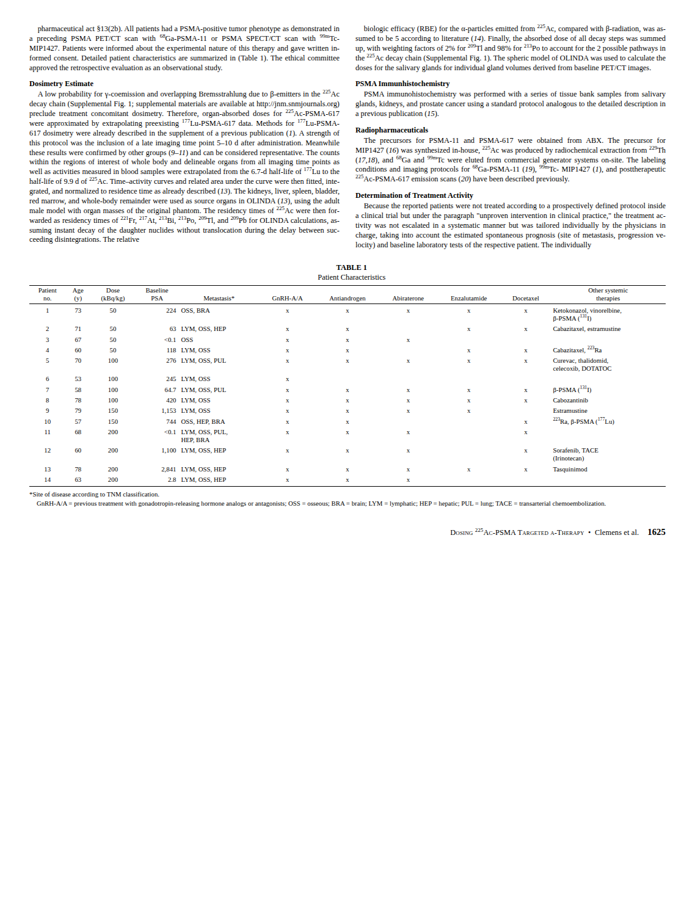pharmaceutical act §13(2b). All patients had a PSMA-positive tumor phenotype as demonstrated in a preceding PSMA PET/CT scan with 68Ga-PSMA-11 or PSMA SPECT/CT scan with 99mTc-MIP1427. Patients were informed about the experimental nature of this therapy and gave written informed consent. Detailed patient characteristics are summarized in (Table 1). The ethical committee approved the retrospective evaluation as an observational study.
Dosimetry Estimate
A low probability for γ-coemission and overlapping Bremsstrahlung due to β-emitters in the 225Ac decay chain (Supplemental Fig. 1; supplemental materials are available at http://jnm.snmjournals.org) preclude treatment concomitant dosimetry. Therefore, organ-absorbed doses for 225Ac-PSMA-617 were approximated by extrapolating preexisting 177Lu-PSMA-617 data. Methods for 177Lu-PSMA-617 dosimetry were already described in the supplement of a previous publication (1). A strength of this protocol was the inclusion of a late imaging time point 5–10 d after administration. Meanwhile these results were confirmed by other groups (9–11) and can be considered representative. The counts within the regions of interest of whole body and delineable organs from all imaging time points as well as activities measured in blood samples were extrapolated from the 6.7-d half-life of 177Lu to the half-life of 9.9 d of 225Ac. Time–activity curves and related area under the curve were then fitted, integrated, and normalized to residence time as already described (13). The kidneys, liver, spleen, bladder, red marrow, and whole-body remainder were used as source organs in OLINDA (13), using the adult male model with organ masses of the original phantom. The residency times of 225Ac were then forwarded as residency times of 221Fr, 217At, 213Bi, 213Po, 209Tl, and 209Pb for OLINDA calculations, assuming instant decay of the daughter nuclides without translocation during the delay between succeeding disintegrations. The relative
biologic efficacy (RBE) for the α-particles emitted from 225Ac, compared with β-radiation, was assumed to be 5 according to literature (14). Finally, the absorbed dose of all decay steps was summed up, with weighting factors of 2% for 209Tl and 98% for 213Po to account for the 2 possible pathways in the 225Ac decay chain (Supplemental Fig. 1). The spheric model of OLINDA was used to calculate the doses for the salivary glands for individual gland volumes derived from baseline PET/CT images.
PSMA Immunhistochemistry
PSMA immunohistochemistry was performed with a series of tissue bank samples from salivary glands, kidneys, and prostate cancer using a standard protocol analogous to the detailed description in a previous publication (15).
Radiopharmaceuticals
The precursors for PSMA-11 and PSMA-617 were obtained from ABX. The precursor for MIP1427 (16) was synthesized in-house, 225Ac was produced by radiochemical extraction from 229Th (17,18), and 68Ga and 99mTc were eluted from commercial generator systems on-site. The labeling conditions and imaging protocols for 68Ga-PSMA-11 (19), 99mTc- MIP1427 (1), and posttherapeutic 225Ac-PSMA-617 emission scans (20) have been described previously.
Determination of Treatment Activity
Because the reported patients were not treated according to a prospectively defined protocol inside a clinical trial but under the paragraph "unproven intervention in clinical practice," the treatment activity was not escalated in a systematic manner but was tailored individually by the physicians in charge, taking into account the estimated spontaneous prognosis (site of metastasis, progression velocity) and baseline laboratory tests of the respective patient. The individually
TABLE 1
Patient Characteristics
| Patient no. | Age (y) | Dose (kBq/kg) | Baseline PSA | Metastasis* | GnRH-A/A | Antiandrogen | Abiraterone | Enzalutamide | Docetaxel | Other systemic therapies |
| --- | --- | --- | --- | --- | --- | --- | --- | --- | --- | --- |
| 1 | 73 | 50 | 224 | OSS, BRA | x | x | x | x | x | Ketokonazol, vinorelbine, β-PSMA ( 131 I) |
| 2 | 71 | 50 | 63 | LYM, OSS, HEP | x | x | | x | x | Cabazitaxel, estramustine |
| 3 | 67 | 50 | <0.1 | OSS | x | x | x | | | |
| 4 | 60 | 50 | 118 | LYM, OSS | x | x | | x | x | Cabazitaxel, 223 Ra |
| 5 | 70 | 100 | 276 | LYM, OSS, PUL | x | x | x | x | x | Curevac, thalidomid, celecoxib, DOTATOC |
| 6 | 53 | 100 | 245 | LYM, OSS | x | | | | | |
| 7 | 58 | 100 | 64.7 | LYM, OSS, PUL | x | x | x | x | x | β-PSMA ( 131 I) |
| 8 | 78 | 100 | 420 | LYM, OSS | x | x | x | x | x | Cabozantinib |
| 9 | 79 | 150 | 1,153 | LYM, OSS | x | x | x | x | | Estramustine |
| 10 | 57 | 150 | 744 | OSS, HEP, BRA | x | x | | | x | 223 Ra, β-PSMA ( 177 Lu) |
| 11 | 68 | 200 | <0.1 | LYM, OSS, PUL, HEP, BRA | x | x | x | | x | |
| 12 | 60 | 200 | 1,100 | LYM, OSS, HEP | x | x | x | | x | Sorafenib, TACE (Irinotecan) |
| 13 | 78 | 200 | 2,841 | LYM, OSS, HEP | x | x | x | x | x | Tasquinimod |
| 14 | 63 | 200 | 2.8 | LYM, OSS, HEP | x | x | x | | | |
*Site of disease according to TNM classification.
GnRH-A/A = previous treatment with gonadotropin-releasing hormone analogs or antagonists; OSS = osseous; BRA = brain; LYM = lymphatic; HEP = hepatic; PUL = lung; TACE = transarterial chemoembolization.
Dosing 225Ac-PSMA Targeted α-Therapy • Clemens et al.1625